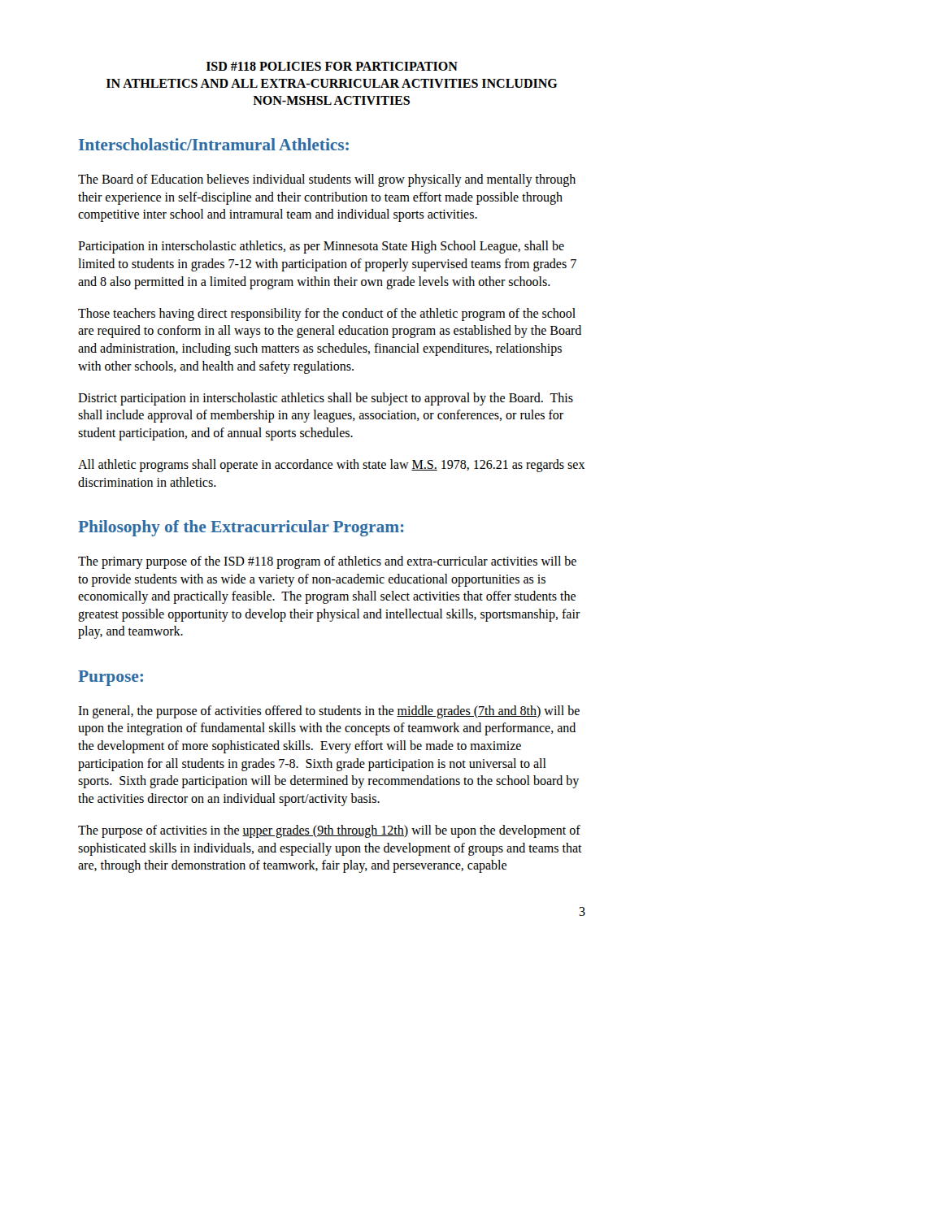ISD #118 POLICIES FOR PARTICIPATION
IN ATHLETICS AND ALL EXTRA-CURRICULAR ACTIVITIES INCLUDING
NON-MSHSL ACTIVITIES
Interscholastic/Intramural Athletics:
The Board of Education believes individual students will grow physically and mentally through their experience in self-discipline and their contribution to team effort made possible through competitive inter school and intramural team and individual sports activities.
Participation in interscholastic athletics, as per Minnesota State High School League, shall be limited to students in grades 7-12 with participation of properly supervised teams from grades 7 and 8 also permitted in a limited program within their own grade levels with other schools.
Those teachers having direct responsibility for the conduct of the athletic program of the school are required to conform in all ways to the general education program as established by the Board and administration, including such matters as schedules, financial expenditures, relationships with other schools, and health and safety regulations.
District participation in interscholastic athletics shall be subject to approval by the Board. This shall include approval of membership in any leagues, association, or conferences, or rules for student participation, and of annual sports schedules.
All athletic programs shall operate in accordance with state law M.S. 1978, 126.21 as regards sex discrimination in athletics.
Philosophy of the Extracurricular Program:
The primary purpose of the ISD #118 program of athletics and extra-curricular activities will be to provide students with as wide a variety of non-academic educational opportunities as is economically and practically feasible. The program shall select activities that offer students the greatest possible opportunity to develop their physical and intellectual skills, sportsmanship, fair play, and teamwork.
Purpose:
In general, the purpose of activities offered to students in the middle grades (7th and 8th) will be upon the integration of fundamental skills with the concepts of teamwork and performance, and the development of more sophisticated skills. Every effort will be made to maximize participation for all students in grades 7-8. Sixth grade participation is not universal to all sports. Sixth grade participation will be determined by recommendations to the school board by the activities director on an individual sport/activity basis.
The purpose of activities in the upper grades (9th through 12th) will be upon the development of sophisticated skills in individuals, and especially upon the development of groups and teams that are, through their demonstration of teamwork, fair play, and perseverance, capable
3